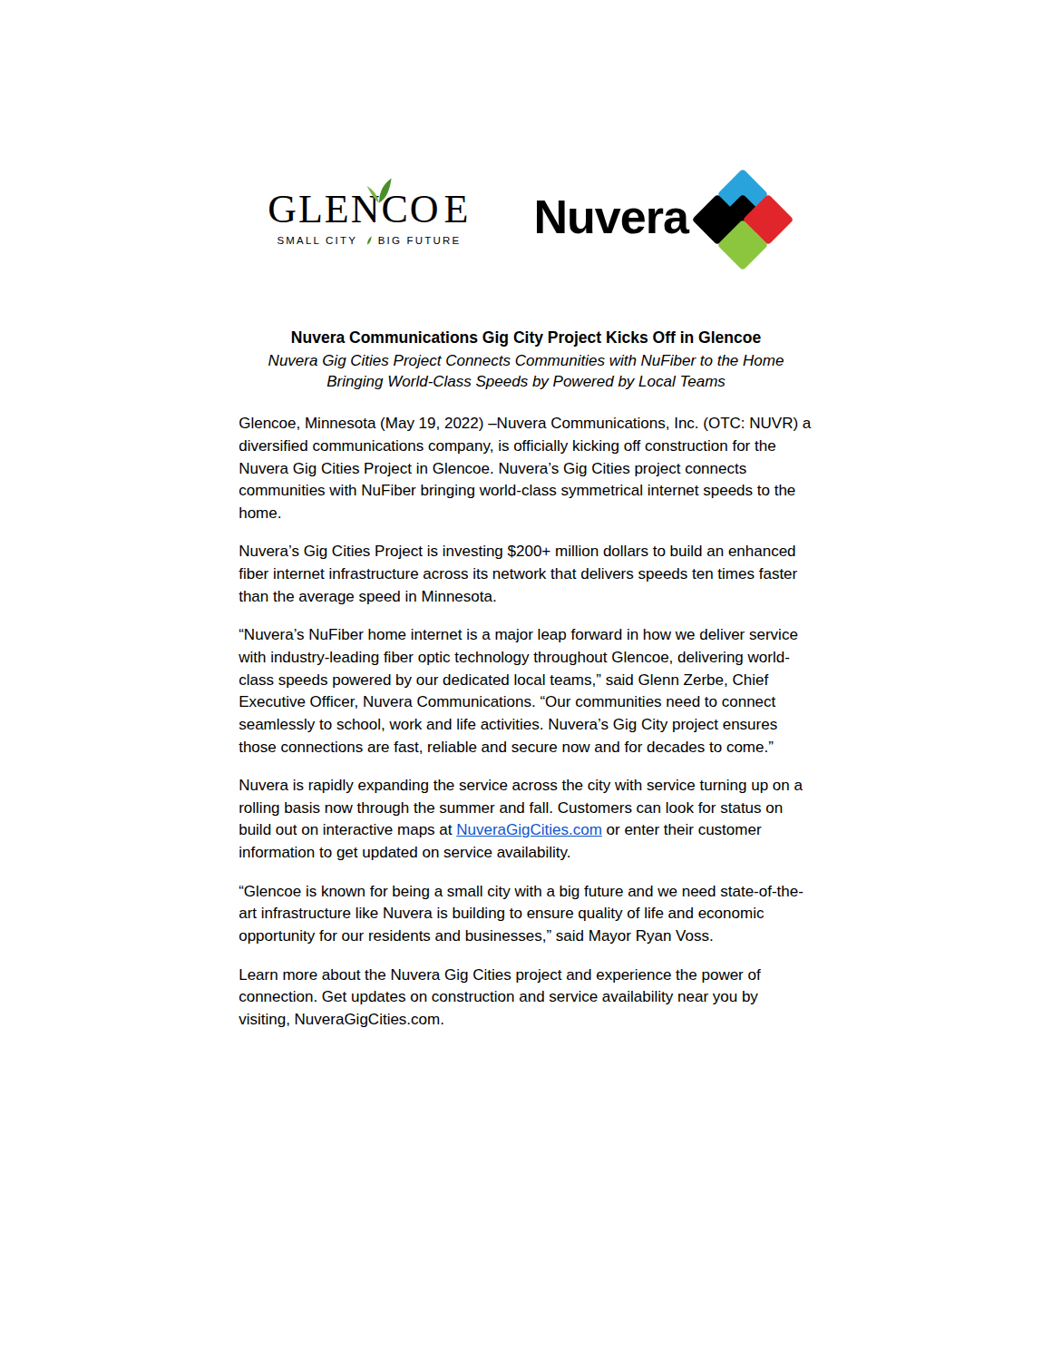GLENCOE
SMALL CITY BIG FUTURE
Nuvera
Nuvera Communications Gig City Project Kicks Off in Glencoe
Nuvera Gig Cities Project Connects Communities with NuFiber to the Home Bringing World-Class Speeds by Powered by Local Teams
Glencoe, Minnesota (May 19, 2022) –Nuvera Communications, Inc. (OTC: NUVR) a diversified communications company, is officially kicking off construction for the Nuvera Gig Cities Project in Glencoe. Nuvera’s Gig Cities project connects communities with NuFiber bringing world-class symmetrical internet speeds to the home.
Nuvera’s Gig Cities Project is investing $200+ million dollars to build an enhanced fiber internet infrastructure across its network that delivers speeds ten times faster than the average speed in Minnesota.
“Nuvera’s NuFiber home internet is a major leap forward in how we deliver service with industry-leading fiber optic technology throughout Glencoe, delivering world-class speeds powered by our dedicated local teams,” said Glenn Zerbe, Chief Executive Officer, Nuvera Communications. “Our communities need to connect seamlessly to school, work and life activities. Nuvera’s Gig City project ensures those connections are fast, reliable and secure now and for decades to come.”
Nuvera is rapidly expanding the service across the city with service turning up on a rolling basis now through the summer and fall. Customers can look for status on build out on interactive maps at NuveraGigCities.com or enter their customer information to get updated on service availability.
“Glencoe is known for being a small city with a big future and we need state-of-the-art infrastructure like Nuvera is building to ensure quality of life and economic opportunity for our residents and businesses,” said Mayor Ryan Voss.
Learn more about the Nuvera Gig Cities project and experience the power of connection. Get updates on construction and service availability near you by visiting, NuveraGigCities.com.